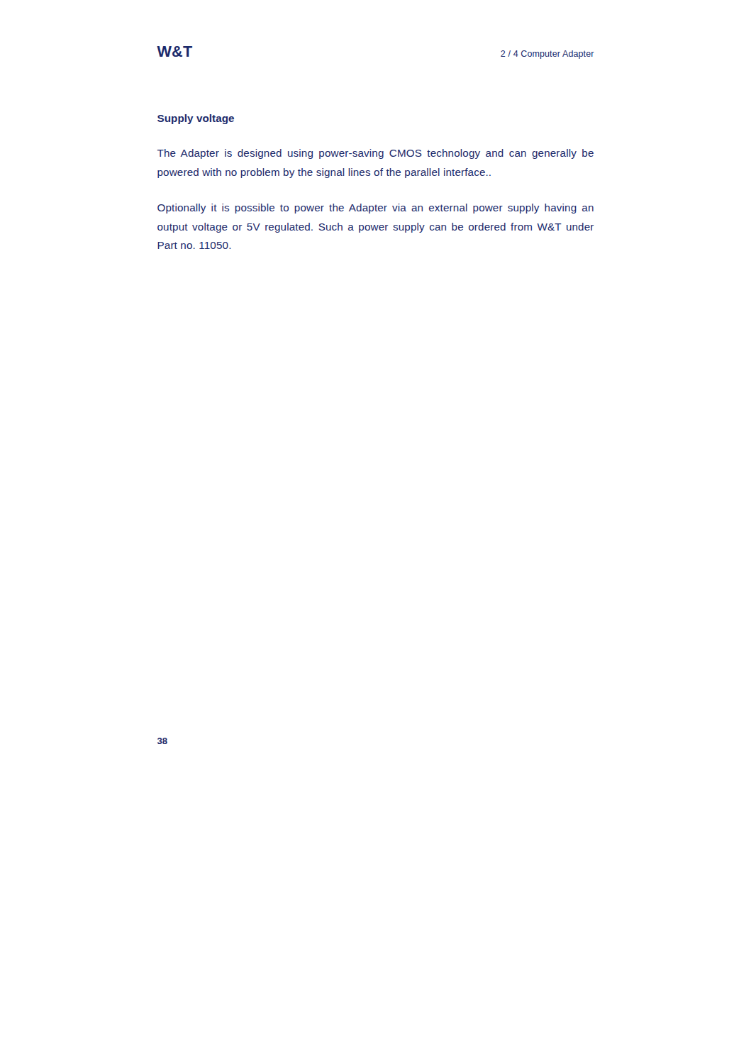W&T
2 / 4 Computer Adapter
Supply voltage
The Adapter is designed using power-saving CMOS technology and can generally be powered with no problem by the signal lines of the parallel interface..
Optionally it is possible to power the Adapter via an external power supply having an output voltage or 5V regulated. Such a power supply can be ordered from W&T under Part no. 11050.
38